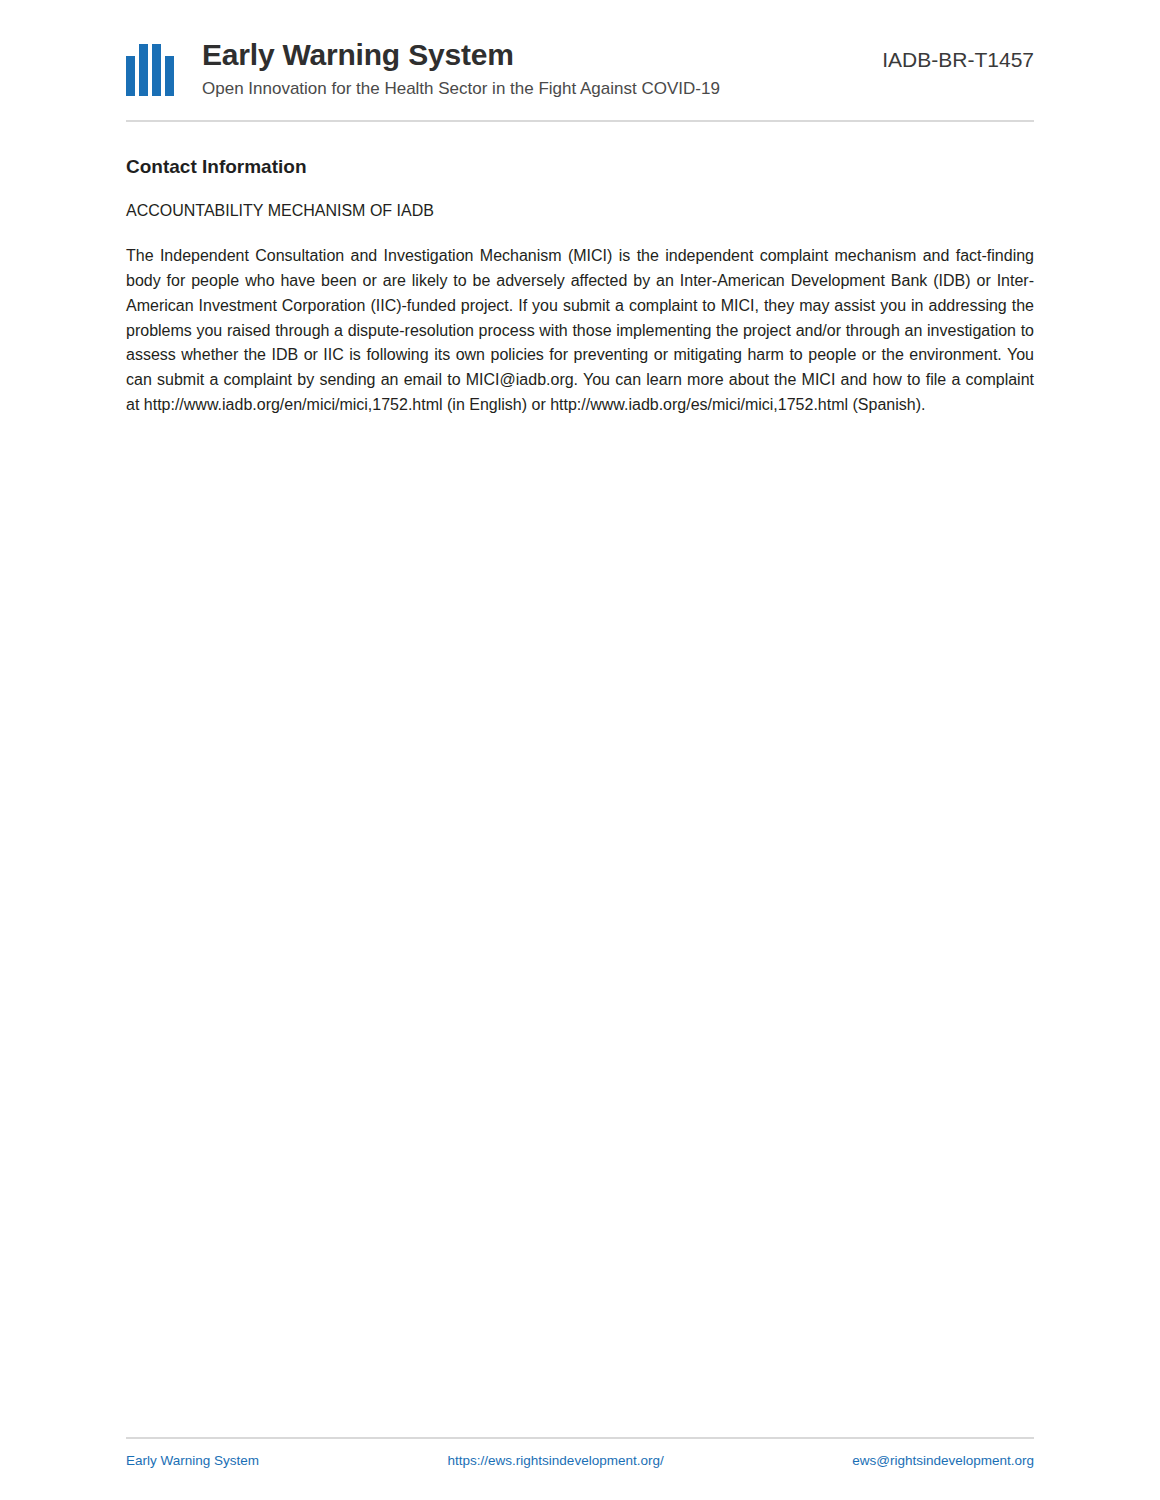Early Warning System
Open Innovation for the Health Sector in the Fight Against COVID-19
IADB-BR-T1457
Contact Information
ACCOUNTABILITY MECHANISM OF IADB
The Independent Consultation and Investigation Mechanism (MICI) is the independent complaint mechanism and fact-finding body for people who have been or are likely to be adversely affected by an Inter-American Development Bank (IDB) or Inter-American Investment Corporation (IIC)-funded project. If you submit a complaint to MICI, they may assist you in addressing the problems you raised through a dispute-resolution process with those implementing the project and/or through an investigation to assess whether the IDB or IIC is following its own policies for preventing or mitigating harm to people or the environment. You can submit a complaint by sending an email to MICI@iadb.org. You can learn more about the MICI and how to file a complaint at http://www.iadb.org/en/mici/mici,1752.html (in English) or http://www.iadb.org/es/mici/mici,1752.html (Spanish).
Early Warning System
https://ews.rightsindevelopment.org/
ews@rightsindevelopment.org